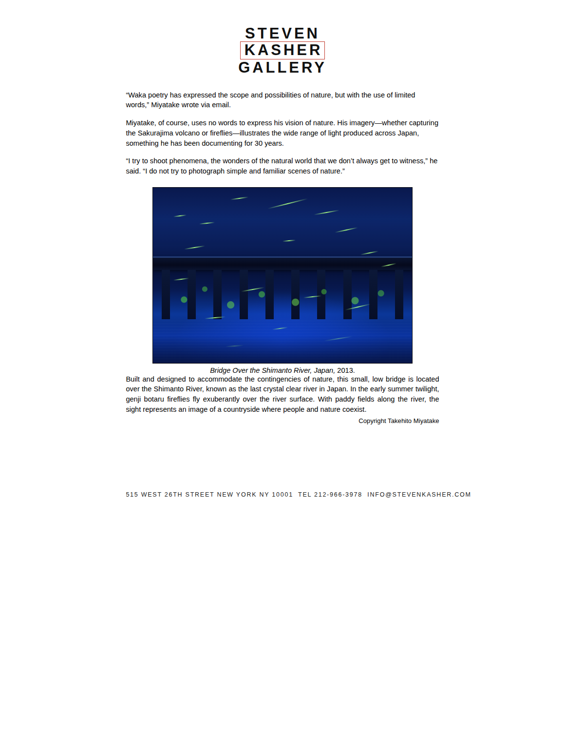STEVEN KASHER GALLERY
“Waka poetry has expressed the scope and possibilities of nature, but with the use of limited words,” Miyatake wrote via email.
Miyatake, of course, uses no words to express his vision of nature. His imagery—whether capturing the Sakurajima volcano or fireflies—illustrates the wide range of light produced across Japan, something he has been documenting for 30 years.
“I try to shoot phenomena, the wonders of the natural world that we don’t always get to witness,” he said. “I do not try to photograph simple and familiar scenes of nature.”
Bridge Over the Shimanto River, Japan, 2013.
Built and designed to accommodate the contingencies of nature, this small, low bridge is located over the Shimanto River, known as the last crystal clear river in Japan. In the early summer twilight, genji botaru fireflies fly exuberantly over the river surface. With paddy fields along the river, the sight represents an image of a countryside where people and nature coexist.
Copyright Takehito Miyatake
515 WEST 26TH STREET NEW YORK NY 10001 TEL 212-966-3978 INFO@STEVENKASHER.COM